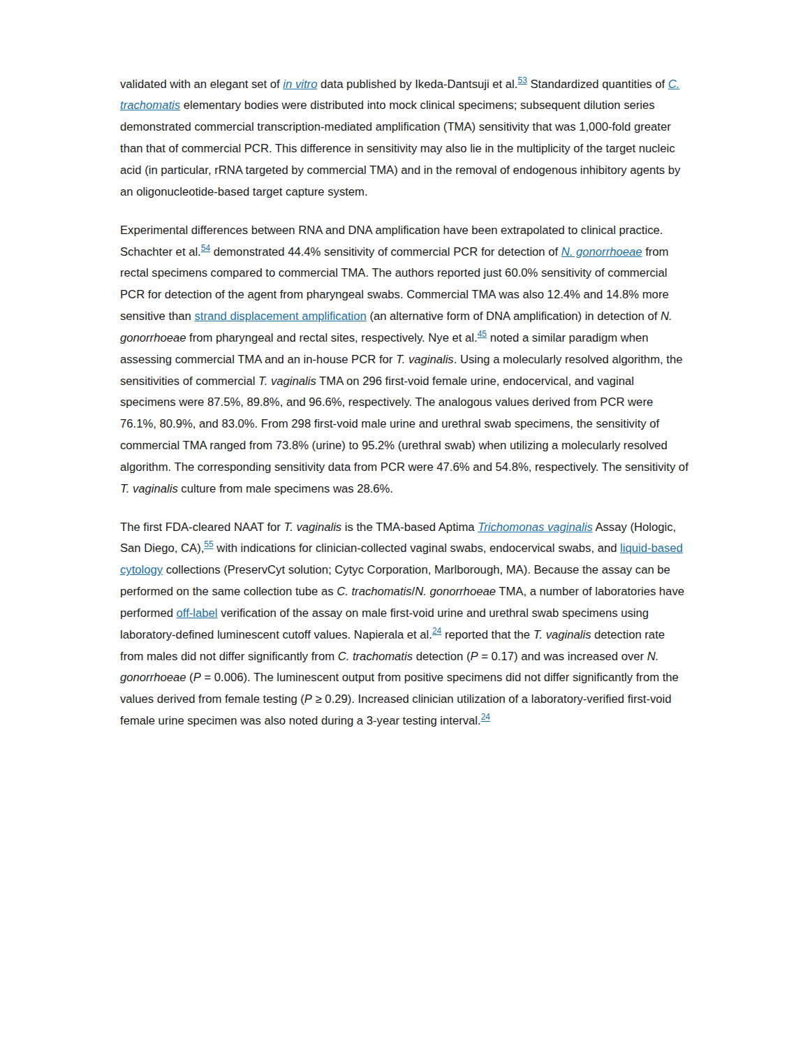validated with an elegant set of in vitro data published by Ikeda-Dantsuji et al.53 Standardized quantities of C. trachomatis elementary bodies were distributed into mock clinical specimens; subsequent dilution series demonstrated commercial transcription-mediated amplification (TMA) sensitivity that was 1,000-fold greater than that of commercial PCR. This difference in sensitivity may also lie in the multiplicity of the target nucleic acid (in particular, rRNA targeted by commercial TMA) and in the removal of endogenous inhibitory agents by an oligonucleotide-based target capture system.
Experimental differences between RNA and DNA amplification have been extrapolated to clinical practice. Schachter et al.54 demonstrated 44.4% sensitivity of commercial PCR for detection of N. gonorrhoeae from rectal specimens compared to commercial TMA. The authors reported just 60.0% sensitivity of commercial PCR for detection of the agent from pharyngeal swabs. Commercial TMA was also 12.4% and 14.8% more sensitive than strand displacement amplification (an alternative form of DNA amplification) in detection of N. gonorrhoeae from pharyngeal and rectal sites, respectively. Nye et al.45 noted a similar paradigm when assessing commercial TMA and an in-house PCR for T. vaginalis. Using a molecularly resolved algorithm, the sensitivities of commercial T. vaginalis TMA on 296 first-void female urine, endocervical, and vaginal specimens were 87.5%, 89.8%, and 96.6%, respectively. The analogous values derived from PCR were 76.1%, 80.9%, and 83.0%. From 298 first-void male urine and urethral swab specimens, the sensitivity of commercial TMA ranged from 73.8% (urine) to 95.2% (urethral swab) when utilizing a molecularly resolved algorithm. The corresponding sensitivity data from PCR were 47.6% and 54.8%, respectively. The sensitivity of T. vaginalis culture from male specimens was 28.6%.
The first FDA-cleared NAAT for T. vaginalis is the TMA-based Aptima Trichomonas vaginalis Assay (Hologic, San Diego, CA),55 with indications for clinician-collected vaginal swabs, endocervical swabs, and liquid-based cytology collections (PreservCyt solution; Cytyc Corporation, Marlborough, MA). Because the assay can be performed on the same collection tube as C. trachomatis/N. gonorrhoeae TMA, a number of laboratories have performed off-label verification of the assay on male first-void urine and urethral swab specimens using laboratory-defined luminescent cutoff values. Napierala et al.24 reported that the T. vaginalis detection rate from males did not differ significantly from C. trachomatis detection (P = 0.17) and was increased over N. gonorrhoeae (P = 0.006). The luminescent output from positive specimens did not differ significantly from the values derived from female testing (P ≥ 0.29). Increased clinician utilization of a laboratory-verified first-void female urine specimen was also noted during a 3-year testing interval.24